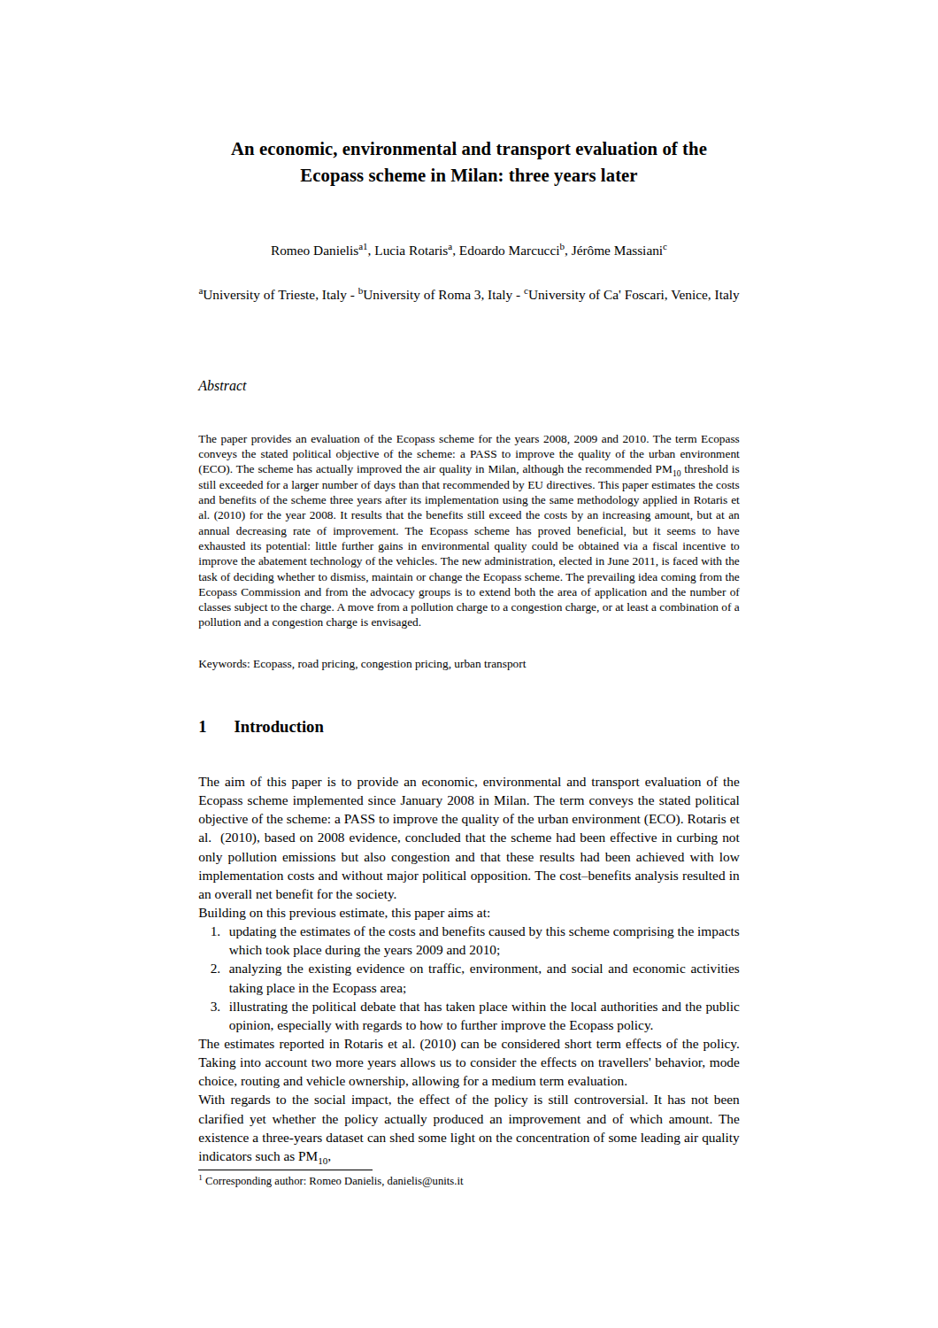An economic, environmental and transport evaluation of the Ecopass scheme in Milan: three years later
Romeo Danielisa1, Lucia Rotarisa, Edoardo Marcuccib, Jérôme Massianic
aUniversity of Trieste, Italy - bUniversity of Roma 3, Italy - cUniversity of Ca' Foscari, Venice, Italy
Abstract
The paper provides an evaluation of the Ecopass scheme for the years 2008, 2009 and 2010. The term Ecopass conveys the stated political objective of the scheme: a PASS to improve the quality of the urban environment (ECO). The scheme has actually improved the air quality in Milan, although the recommended PM10 threshold is still exceeded for a larger number of days than that recommended by EU directives. This paper estimates the costs and benefits of the scheme three years after its implementation using the same methodology applied in Rotaris et al. (2010) for the year 2008. It results that the benefits still exceed the costs by an increasing amount, but at an annual decreasing rate of improvement. The Ecopass scheme has proved beneficial, but it seems to have exhausted its potential: little further gains in environmental quality could be obtained via a fiscal incentive to improve the abatement technology of the vehicles. The new administration, elected in June 2011, is faced with the task of deciding whether to dismiss, maintain or change the Ecopass scheme. The prevailing idea coming from the Ecopass Commission and from the advocacy groups is to extend both the area of application and the number of classes subject to the charge. A move from a pollution charge to a congestion charge, or at least a combination of a pollution and a congestion charge is envisaged.
Keywords: Ecopass, road pricing, congestion pricing, urban transport
1 Introduction
The aim of this paper is to provide an economic, environmental and transport evaluation of the Ecopass scheme implemented since January 2008 in Milan. The term conveys the stated political objective of the scheme: a PASS to improve the quality of the urban environment (ECO). Rotaris et al. (2010), based on 2008 evidence, concluded that the scheme had been effective in curbing not only pollution emissions but also congestion and that these results had been achieved with low implementation costs and without major political opposition. The cost–benefits analysis resulted in an overall net benefit for the society.
Building on this previous estimate, this paper aims at:
updating the estimates of the costs and benefits caused by this scheme comprising the impacts which took place during the years 2009 and 2010;
analyzing the existing evidence on traffic, environment, and social and economic activities taking place in the Ecopass area;
illustrating the political debate that has taken place within the local authorities and the public opinion, especially with regards to how to further improve the Ecopass policy.
The estimates reported in Rotaris et al. (2010) can be considered short term effects of the policy. Taking into account two more years allows us to consider the effects on travellers' behavior, mode choice, routing and vehicle ownership, allowing for a medium term evaluation.
With regards to the social impact, the effect of the policy is still controversial. It has not been clarified yet whether the policy actually produced an improvement and of which amount. The existence a three-years dataset can shed some light on the concentration of some leading air quality indicators such as PM10,
1 Corresponding author: Romeo Danielis, danielis@units.it